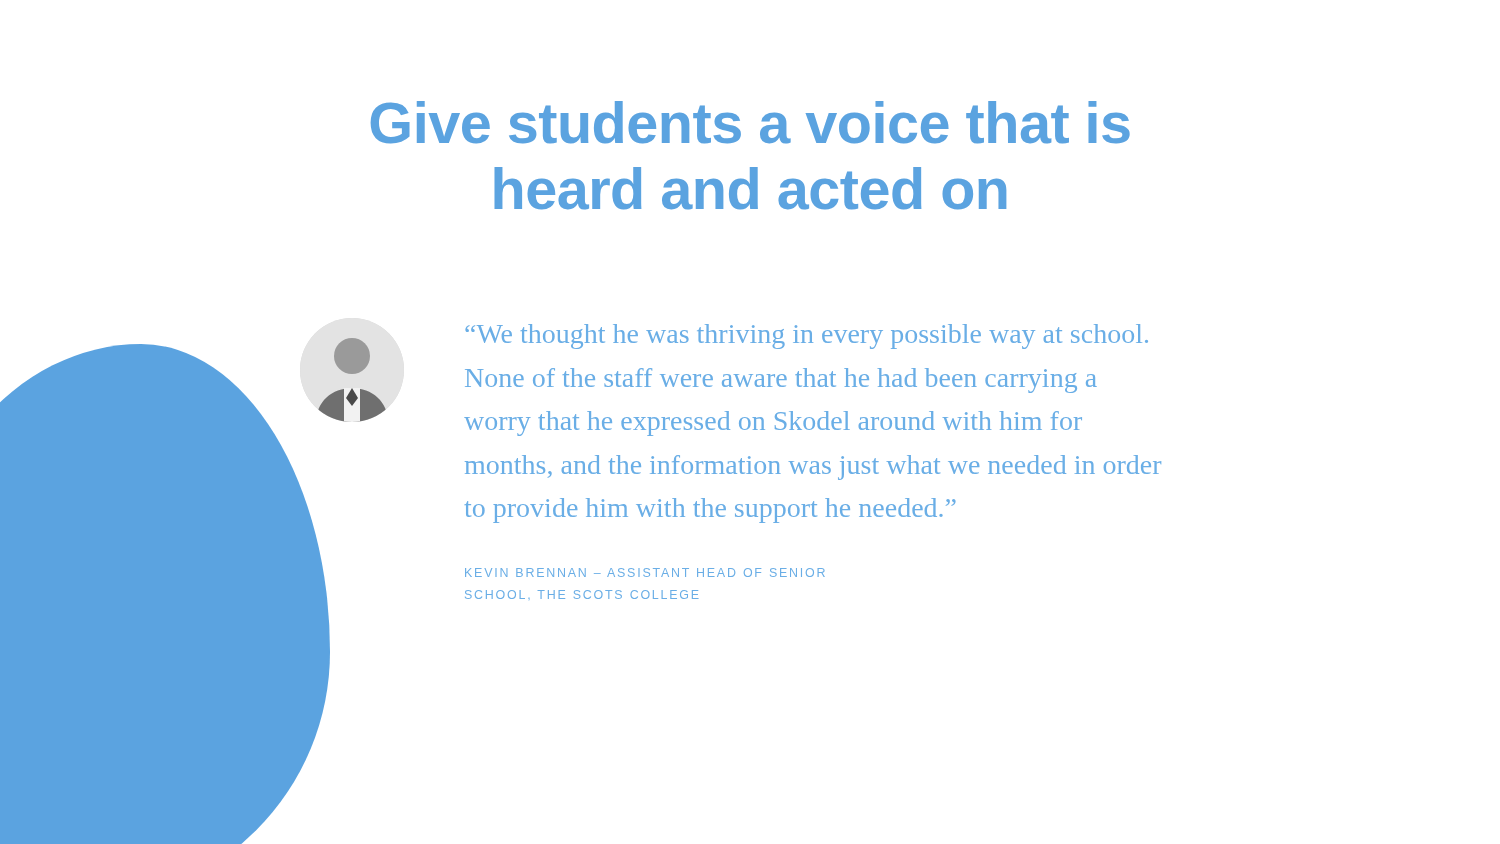Give students a voice that is
heard and acted on
“We thought he was thriving in every possible way at school. None of the staff were aware that he had been carrying a worry that he expressed on Skodel around with him for months, and the information was just what we needed in order to provide him with the support he needed.”
Kevin Brennan – Assistant Head of Senior
School, The Scots College